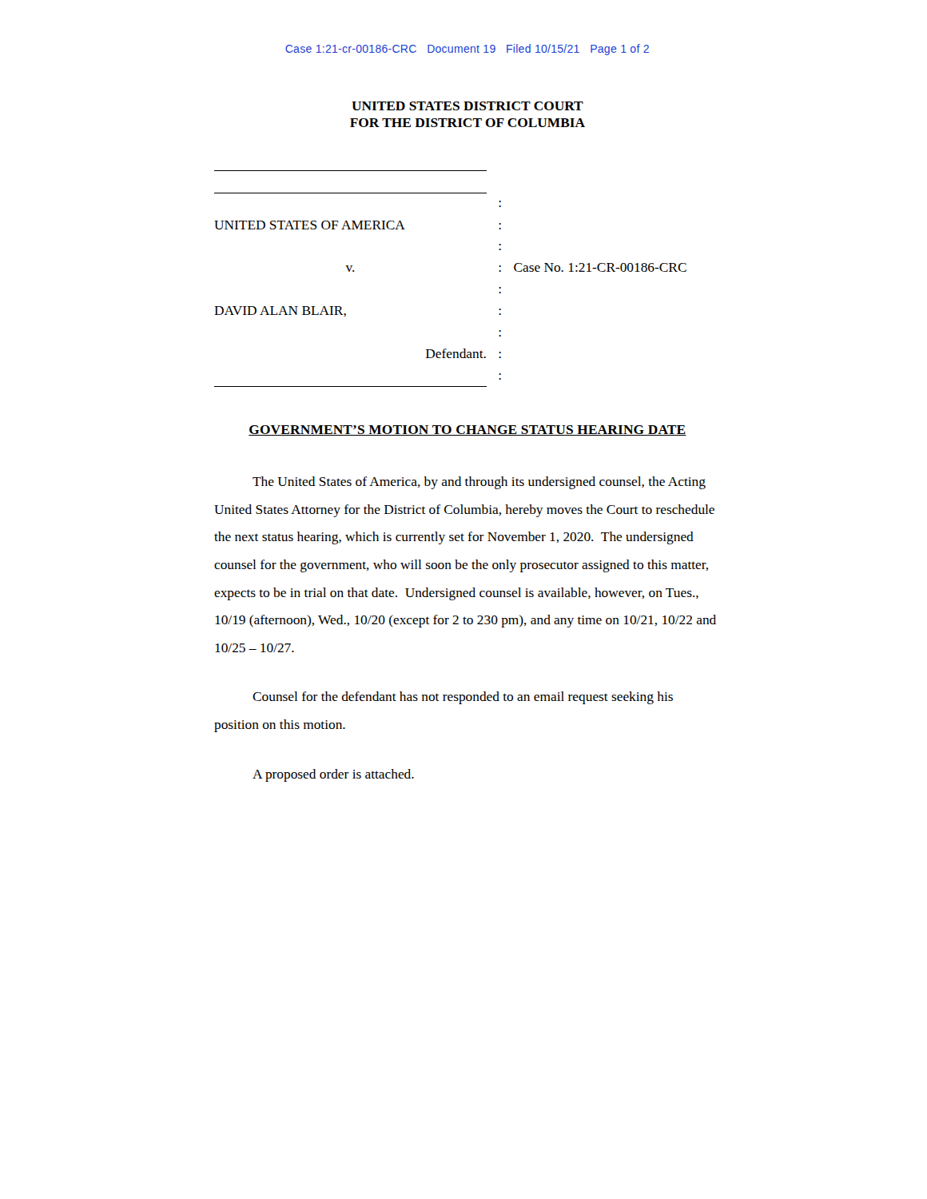Case 1:21-cr-00186-CRC Document 19 Filed 10/15/21 Page 1 of 2
UNITED STATES DISTRICT COURT
FOR THE DISTRICT OF COLUMBIA
| | : | |
| United States of America | : | |
| | : | |
| v. | : | Case No. 1:21-CR-00186-CRC |
| | : | |
| David Alan Blair, | : | |
| | : | |
| Defendant. | : | |
| | : | |
GOVERNMENT’S MOTION TO CHANGE STATUS HEARING DATE
The United States of America, by and through its undersigned counsel, the Acting United States Attorney for the District of Columbia, hereby moves the Court to reschedule the next status hearing, which is currently set for November 1, 2020. The undersigned counsel for the government, who will soon be the only prosecutor assigned to this matter, expects to be in trial on that date. Undersigned counsel is available, however, on Tues., 10/19 (afternoon), Wed., 10/20 (except for 2 to 230 pm), and any time on 10/21, 10/22 and 10/25 – 10/27.
Counsel for the defendant has not responded to an email request seeking his position on this motion.
A proposed order is attached.